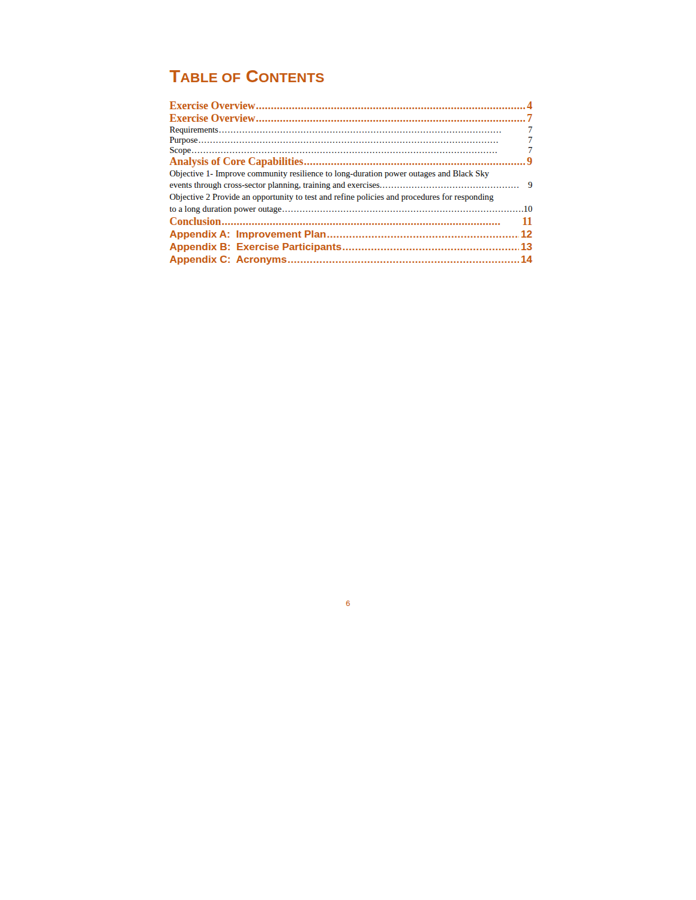TABLE OF CONTENTS
Exercise Overview .......................................................................................... 4
Exercise Overview ................................................................................................. 7
Requirements ................................................................................................. 7
Purpose ....................................................................................................... 7
Scope ......................................................................................................... 7
Analysis of Core Capabilities .................................................................................. 9
Objective 1- Improve community resilience to long-duration power outages and Black Sky events through cross-sector planning, training and exercises. ............................................... 9
Objective 2 Provide an opportunity to test and refine policies and procedures for responding to a long duration power outage .......................................................................................... 10
Conclusion ............................................................................................. 11
Appendix A: Improvement Plan ..................................................................... 12
Appendix B: Exercise Participants .............................................................. 13
Appendix C: Acronyms ................................................................................. 14
6